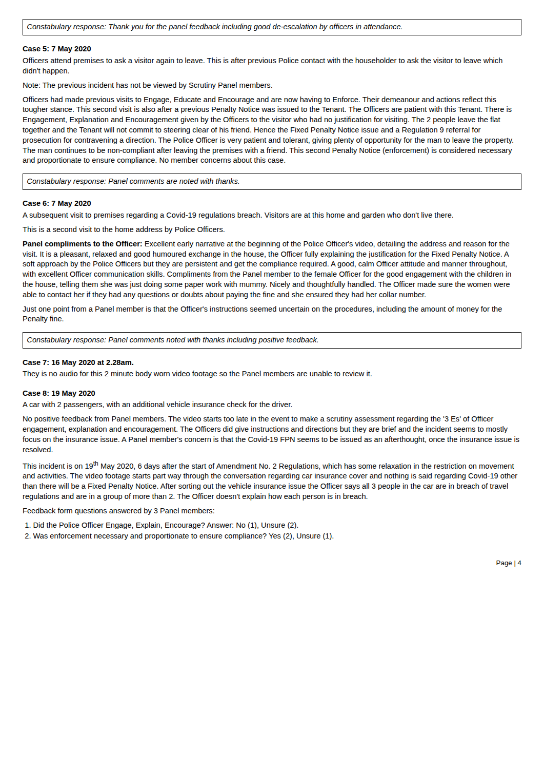Constabulary response: Thank you for the panel feedback including good de-escalation by officers in attendance.
Case 5: 7 May 2020
Officers attend premises to ask a visitor again to leave. This is after previous Police contact with the householder to ask the visitor to leave which didn't happen.
Note: The previous incident has not be viewed by Scrutiny Panel members.
Officers had made previous visits to Engage, Educate and Encourage and are now having to Enforce. Their demeanour and actions reflect this tougher stance. This second visit is also after a previous Penalty Notice was issued to the Tenant. The Officers are patient with this Tenant. There is Engagement, Explanation and Encouragement given by the Officers to the visitor who had no justification for visiting. The 2 people leave the flat together and the Tenant will not commit to steering clear of his friend. Hence the Fixed Penalty Notice issue and a Regulation 9 referral for prosecution for contravening a direction. The Police Officer is very patient and tolerant, giving plenty of opportunity for the man to leave the property. The man continues to be non-compliant after leaving the premises with a friend. This second Penalty Notice (enforcement) is considered necessary and proportionate to ensure compliance. No member concerns about this case.
Constabulary response: Panel comments are noted with thanks.
Case 6: 7 May 2020
A subsequent visit to premises regarding a Covid-19 regulations breach. Visitors are at this home and garden who don't live there.
This is a second visit to the home address by Police Officers.
Panel compliments to the Officer: Excellent early narrative at the beginning of the Police Officer's video, detailing the address and reason for the visit. It is a pleasant, relaxed and good humoured exchange in the house, the Officer fully explaining the justification for the Fixed Penalty Notice. A soft approach by the Police Officers but they are persistent and get the compliance required. A good, calm Officer attitude and manner throughout, with excellent Officer communication skills. Compliments from the Panel member to the female Officer for the good engagement with the children in the house, telling them she was just doing some paper work with mummy. Nicely and thoughtfully handled. The Officer made sure the women were able to contact her if they had any questions or doubts about paying the fine and she ensured they had her collar number.
Just one point from a Panel member is that the Officer's instructions seemed uncertain on the procedures, including the amount of money for the Penalty fine.
Constabulary response: Panel comments noted with thanks including positive feedback.
Case 7: 16 May 2020 at 2.28am.
They is no audio for this 2 minute body worn video footage so the Panel members are unable to review it.
Case 8: 19 May 2020
A car with 2 passengers, with an additional vehicle insurance check for the driver.
No positive feedback from Panel members. The video starts too late in the event to make a scrutiny assessment regarding the '3 Es' of Officer engagement, explanation and encouragement. The Officers did give instructions and directions but they are brief and the incident seems to mostly focus on the insurance issue. A Panel member's concern is that the Covid-19 FPN seems to be issued as an afterthought, once the insurance issue is resolved.
This incident is on 19th May 2020, 6 days after the start of Amendment No. 2 Regulations, which has some relaxation in the restriction on movement and activities. The video footage starts part way through the conversation regarding car insurance cover and nothing is said regarding Covid-19 other than there will be a Fixed Penalty Notice. After sorting out the vehicle insurance issue the Officer says all 3 people in the car are in breach of travel regulations and are in a group of more than 2. The Officer doesn't explain how each person is in breach.
Feedback form questions answered by 3 Panel members:
Did the Police Officer Engage, Explain, Encourage? Answer: No (1), Unsure (2).
Was enforcement necessary and proportionate to ensure compliance? Yes (2), Unsure (1).
Page | 4